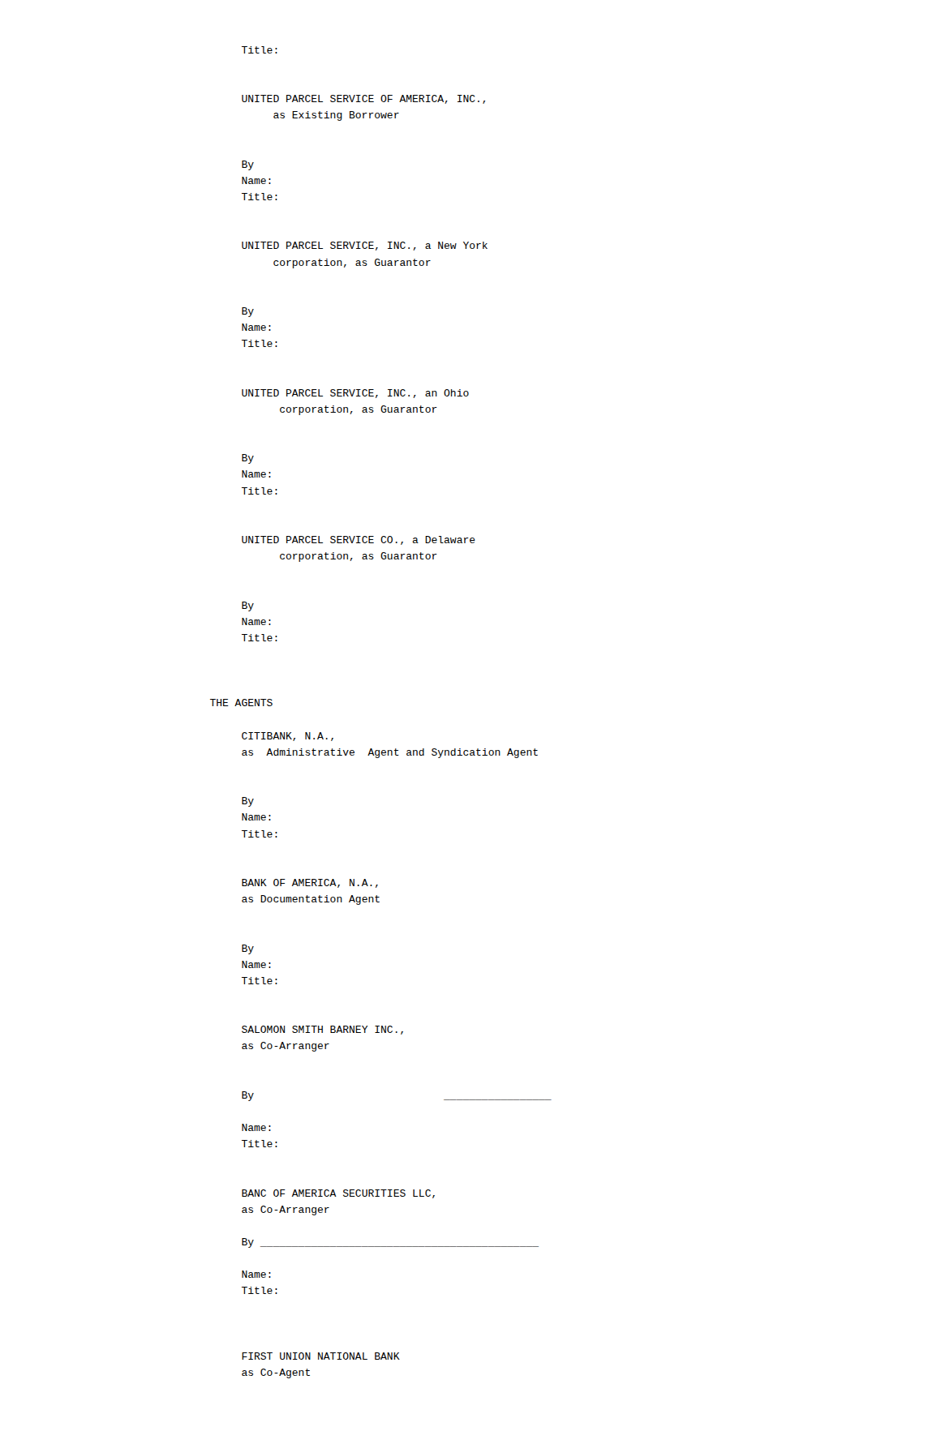Title:


     UNITED PARCEL SERVICE OF AMERICA, INC.,
          as Existing Borrower


     By
     Name:
     Title:


     UNITED PARCEL SERVICE, INC., a New York
          corporation, as Guarantor


     By
     Name:
     Title:


     UNITED PARCEL SERVICE, INC., an Ohio
           corporation, as Guarantor


     By
     Name:
     Title:


     UNITED PARCEL SERVICE CO., a Delaware
           corporation, as Guarantor


     By
     Name:
     Title:



THE AGENTS

     CITIBANK, N.A.,
     as  Administrative  Agent and Syndication Agent


     By
     Name:
     Title:


     BANK OF AMERICA, N.A.,
     as Documentation Agent


     By
     Name:
     Title:


     SALOMON SMITH BARNEY INC.,
     as Co-Arranger


     By                              _________________

     Name:
     Title:


     BANC OF AMERICA SECURITIES LLC,
     as Co-Arranger

     By ____________________________________________

     Name:
     Title:



     FIRST UNION NATIONAL BANK
     as Co-Agent